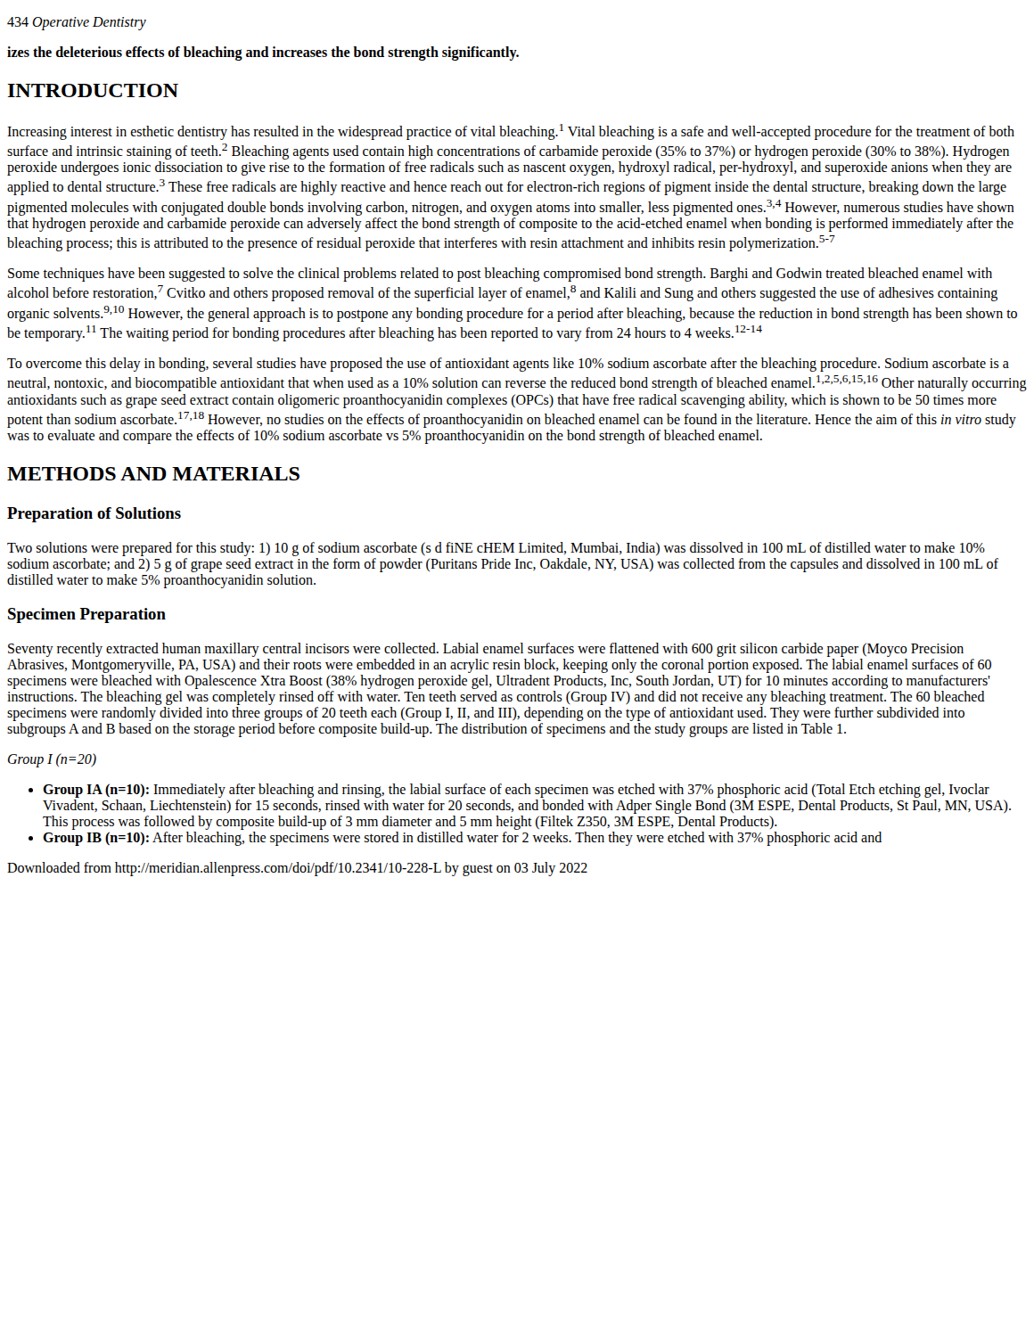434 Operative Dentistry
izes the deleterious effects of bleaching and increases the bond strength significantly.
INTRODUCTION
Increasing interest in esthetic dentistry has resulted in the widespread practice of vital bleaching.1 Vital bleaching is a safe and well-accepted procedure for the treatment of both surface and intrinsic staining of teeth.2 Bleaching agents used contain high concentrations of carbamide peroxide (35% to 37%) or hydrogen peroxide (30% to 38%). Hydrogen peroxide undergoes ionic dissociation to give rise to the formation of free radicals such as nascent oxygen, hydroxyl radical, per-hydroxyl, and superoxide anions when they are applied to dental structure.3 These free radicals are highly reactive and hence reach out for electron-rich regions of pigment inside the dental structure, breaking down the large pigmented molecules with conjugated double bonds involving carbon, nitrogen, and oxygen atoms into smaller, less pigmented ones.3,4 However, numerous studies have shown that hydrogen peroxide and carbamide peroxide can adversely affect the bond strength of composite to the acid-etched enamel when bonding is performed immediately after the bleaching process; this is attributed to the presence of residual peroxide that interferes with resin attachment and inhibits resin polymerization.5-7
Some techniques have been suggested to solve the clinical problems related to post bleaching compromised bond strength. Barghi and Godwin treated bleached enamel with alcohol before restoration,7 Cvitko and others proposed removal of the superficial layer of enamel,8 and Kalili and Sung and others suggested the use of adhesives containing organic solvents.9,10 However, the general approach is to postpone any bonding procedure for a period after bleaching, because the reduction in bond strength has been shown to be temporary.11 The waiting period for bonding procedures after bleaching has been reported to vary from 24 hours to 4 weeks.12-14
To overcome this delay in bonding, several studies have proposed the use of antioxidant agents like 10% sodium ascorbate after the bleaching procedure. Sodium ascorbate is a neutral, nontoxic, and biocompatible antioxidant that when used as a 10% solution can reverse the reduced bond strength of bleached enamel.1,2,5,6,15,16 Other naturally occurring antioxidants such as grape seed extract contain oligomeric proanthocyanidin complexes (OPCs) that have free radical scavenging ability, which is shown to be 50 times more potent than sodium ascorbate.17,18 However, no studies on the effects of proanthocyanidin on bleached enamel can be found in the literature. Hence the aim of this in vitro study was to evaluate and compare the effects of 10% sodium ascorbate vs 5% proanthocyanidin on the bond strength of bleached enamel.
METHODS AND MATERIALS
Preparation of Solutions
Two solutions were prepared for this study: 1) 10 g of sodium ascorbate (s d fiNE cHEM Limited, Mumbai, India) was dissolved in 100 mL of distilled water to make 10% sodium ascorbate; and 2) 5 g of grape seed extract in the form of powder (Puritans Pride Inc, Oakdale, NY, USA) was collected from the capsules and dissolved in 100 mL of distilled water to make 5% proanthocyanidin solution.
Specimen Preparation
Seventy recently extracted human maxillary central incisors were collected. Labial enamel surfaces were flattened with 600 grit silicon carbide paper (Moyco Precision Abrasives, Montgomeryville, PA, USA) and their roots were embedded in an acrylic resin block, keeping only the coronal portion exposed. The labial enamel surfaces of 60 specimens were bleached with Opalescence Xtra Boost (38% hydrogen peroxide gel, Ultradent Products, Inc, South Jordan, UT) for 10 minutes according to manufacturers' instructions. The bleaching gel was completely rinsed off with water. Ten teeth served as controls (Group IV) and did not receive any bleaching treatment. The 60 bleached specimens were randomly divided into three groups of 20 teeth each (Group I, II, and III), depending on the type of antioxidant used. They were further subdivided into subgroups A and B based on the storage period before composite build-up. The distribution of specimens and the study groups are listed in Table 1.
Group I (n=20)
Group IA (n=10): Immediately after bleaching and rinsing, the labial surface of each specimen was etched with 37% phosphoric acid (Total Etch etching gel, Ivoclar Vivadent, Schaan, Liechtenstein) for 15 seconds, rinsed with water for 20 seconds, and bonded with Adper Single Bond (3M ESPE, Dental Products, St Paul, MN, USA). This process was followed by composite build-up of 3 mm diameter and 5 mm height (Filtek Z350, 3M ESPE, Dental Products).
Group IB (n=10): After bleaching, the specimens were stored in distilled water for 2 weeks. Then they were etched with 37% phosphoric acid and
Downloaded from http://meridian.allenpress.com/doi/pdf/10.2341/10-228-L by guest on 03 July 2022